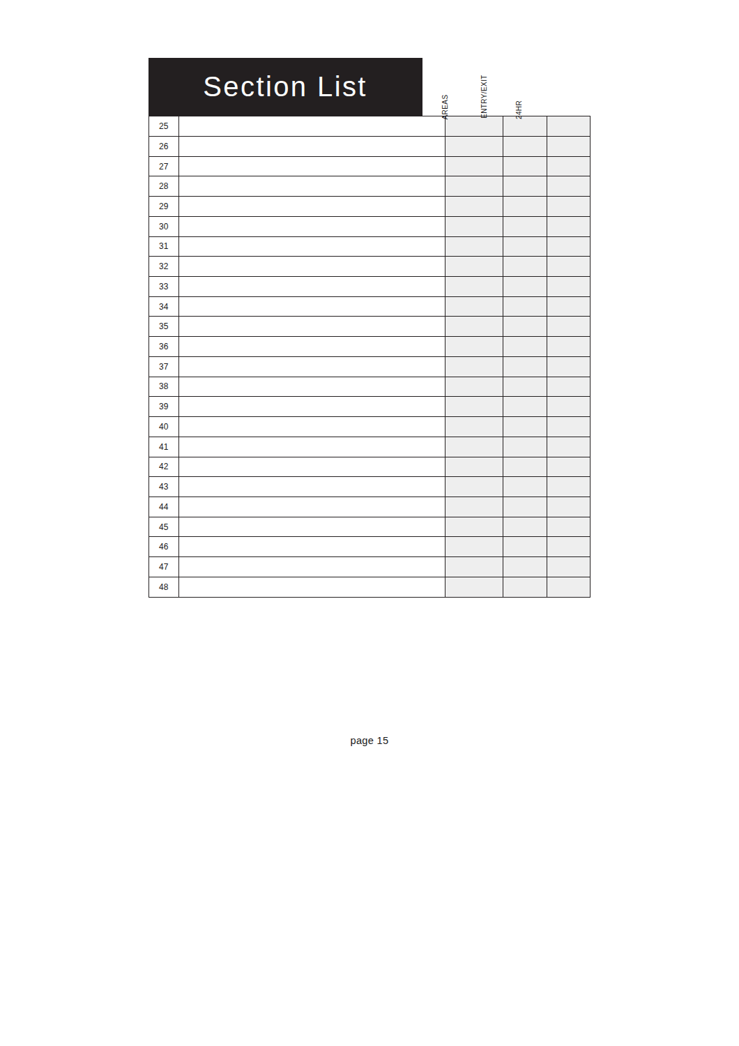Section List
AREAS
ENTRY/EXIT
24HR
| 25 | | | | |
| 26 | | | | |
| 27 | | | | |
| 28 | | | | |
| 29 | | | | |
| 30 | | | | |
| 31 | | | | |
| 32 | | | | |
| 33 | | | | |
| 34 | | | | |
| 35 | | | | |
| 36 | | | | |
| 37 | | | | |
| 38 | | | | |
| 39 | | | | |
| 40 | | | | |
| 41 | | | | |
| 42 | | | | |
| 43 | | | | |
| 44 | | | | |
| 45 | | | | |
| 46 | | | | |
| 47 | | | | |
| 48 | | | | |
page 15